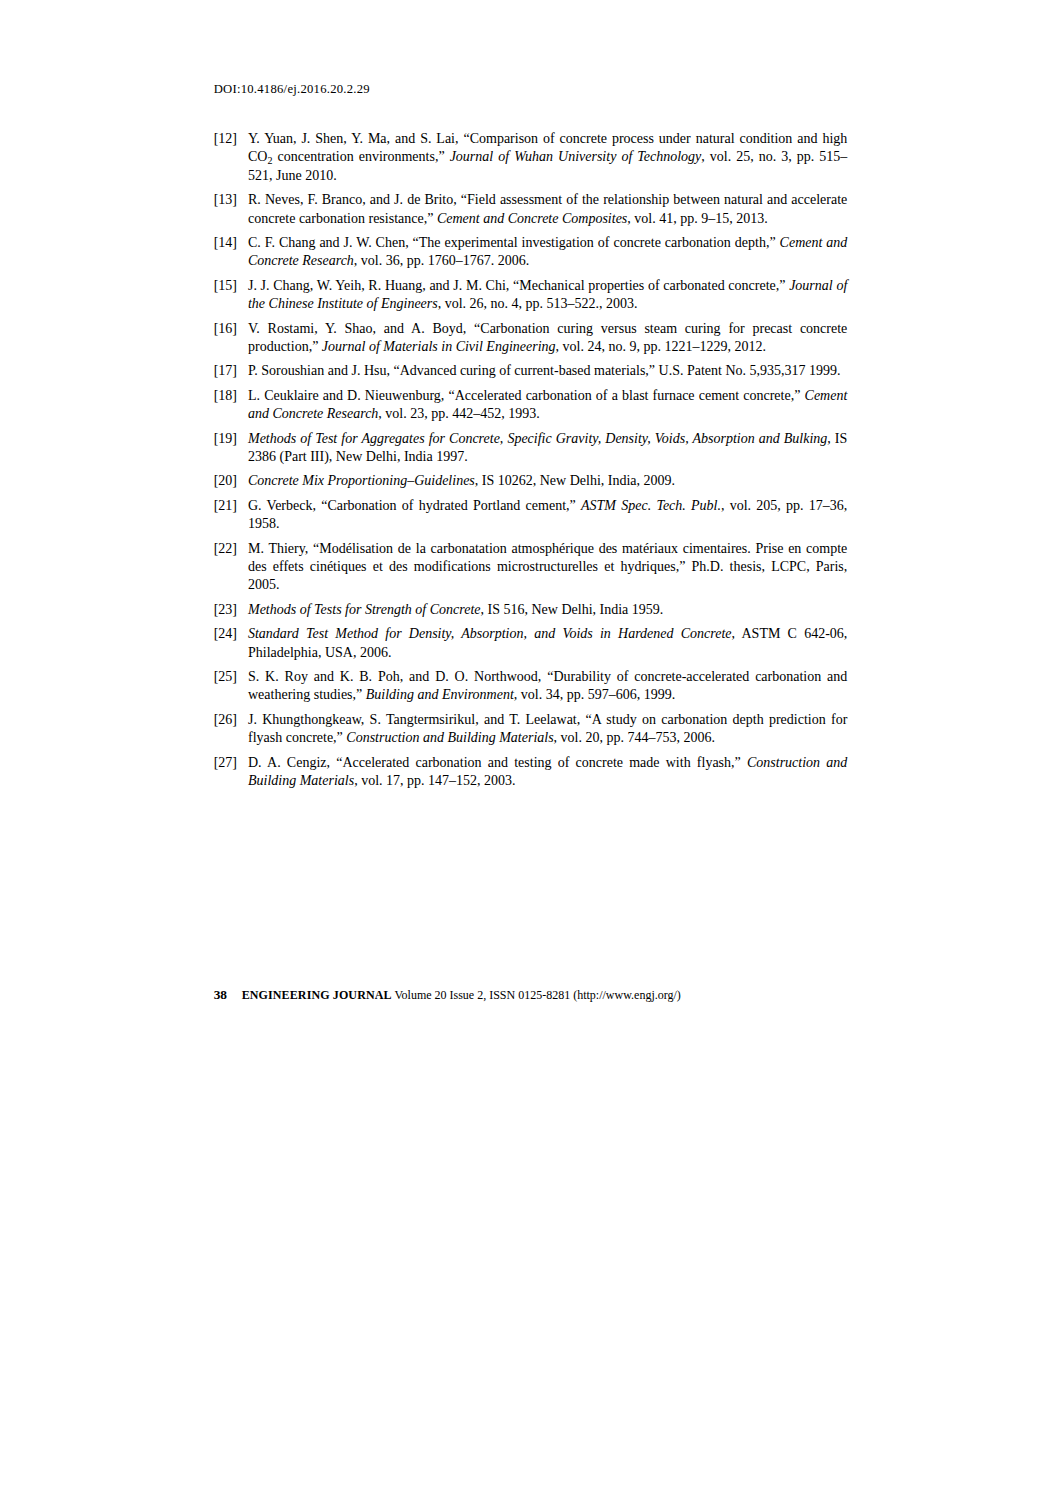DOI:10.4186/ej.2016.20.2.29
[12] Y. Yuan, J. Shen, Y. Ma, and S. Lai, “Comparison of concrete process under natural condition and high CO2 concentration environments,” Journal of Wuhan University of Technology, vol. 25, no. 3, pp. 515–521, June 2010.
[13] R. Neves, F. Branco, and J. de Brito, “Field assessment of the relationship between natural and accelerate concrete carbonation resistance,” Cement and Concrete Composites, vol. 41, pp. 9–15, 2013.
[14] C. F. Chang and J. W. Chen, “The experimental investigation of concrete carbonation depth,” Cement and Concrete Research, vol. 36, pp. 1760–1767. 2006.
[15] J. J. Chang, W. Yeih, R. Huang, and J. M. Chi, “Mechanical properties of carbonated concrete,” Journal of the Chinese Institute of Engineers, vol. 26, no. 4, pp. 513–522., 2003.
[16] V. Rostami, Y. Shao, and A. Boyd, “Carbonation curing versus steam curing for precast concrete production,” Journal of Materials in Civil Engineering, vol. 24, no. 9, pp. 1221–1229, 2012.
[17] P. Soroushian and J. Hsu, “Advanced curing of current-based materials,” U.S. Patent No. 5,935,317 1999.
[18] L. Ceuklaire and D. Nieuwenburg, “Accelerated carbonation of a blast furnace cement concrete,” Cement and Concrete Research, vol. 23, pp. 442–452, 1993.
[19] Methods of Test for Aggregates for Concrete, Specific Gravity, Density, Voids, Absorption and Bulking, IS 2386 (Part III), New Delhi, India 1997.
[20] Concrete Mix Proportioning–Guidelines, IS 10262, New Delhi, India, 2009.
[21] G. Verbeck, “Carbonation of hydrated Portland cement,” ASTM Spec. Tech. Publ., vol. 205, pp. 17–36, 1958.
[22] M. Thiery, “Modélisation de la carbonatation atmosphérique des matériaux cimentaires. Prise en compte des effets cinétiques et des modifications microstructurelles et hydriques,” Ph.D. thesis, LCPC, Paris, 2005.
[23] Methods of Tests for Strength of Concrete, IS 516, New Delhi, India 1959.
[24] Standard Test Method for Density, Absorption, and Voids in Hardened Concrete, ASTM C 642-06, Philadelphia, USA, 2006.
[25] S. K. Roy and K. B. Poh, and D. O. Northwood, “Durability of concrete-accelerated carbonation and weathering studies,” Building and Environment, vol. 34, pp. 597–606, 1999.
[26] J. Khungthongkeaw, S. Tangtermsirikul, and T. Leelawat, “A study on carbonation depth prediction for flyash concrete,” Construction and Building Materials, vol. 20, pp. 744–753, 2006.
[27] D. A. Cengiz, “Accelerated carbonation and testing of concrete made with flyash,” Construction and Building Materials, vol. 17, pp. 147–152, 2003.
38 ENGINEERING JOURNAL Volume 20 Issue 2, ISSN 0125-8281 (http://www.engj.org/)